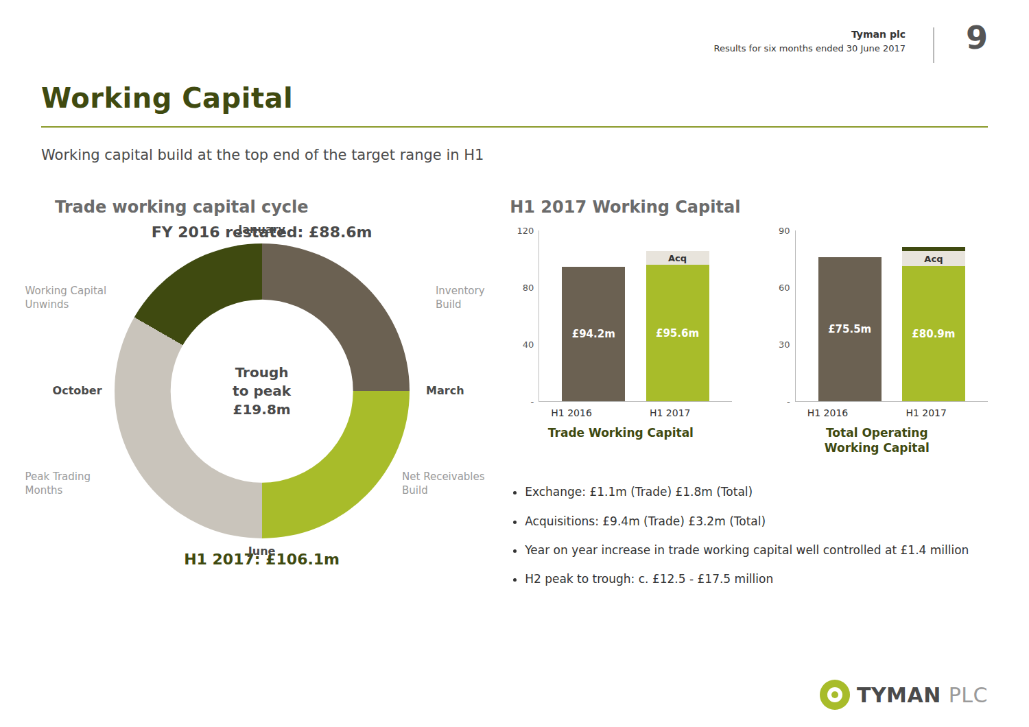Tyman plc Results for six months ended 30 June 2017
9
Working Capital
Working capital build at the top end of the target range in H1
Trade working capital cycle
FY 2016 restated: £88.6m
Trough
to peak
£19.8m
January
Inventory
Build
March
Net Receivables
Build
June
Peak Trading
Months
October
Working Capital
Unwinds
H1 2017: £106.1m
H1 2017 Working Capital
120 80 40 -
£94.2m
Acq
£95.6m
H1 2016 H1 2017
Trade Working Capital
90 60 30 -
£75.5m
Acq
£80.9m
H1 2016 H1 2017
Total Operating
Working Capital
Exchange: £1.1m (Trade) £1.8m (Total)
Acquisitions: £9.4m (Trade) £3.2m (Total)
Year on year increase in trade working capital well controlled at £1.4 million
H2 peak to trough: c. £12.5 - £17.5 million
TYMAN PLC